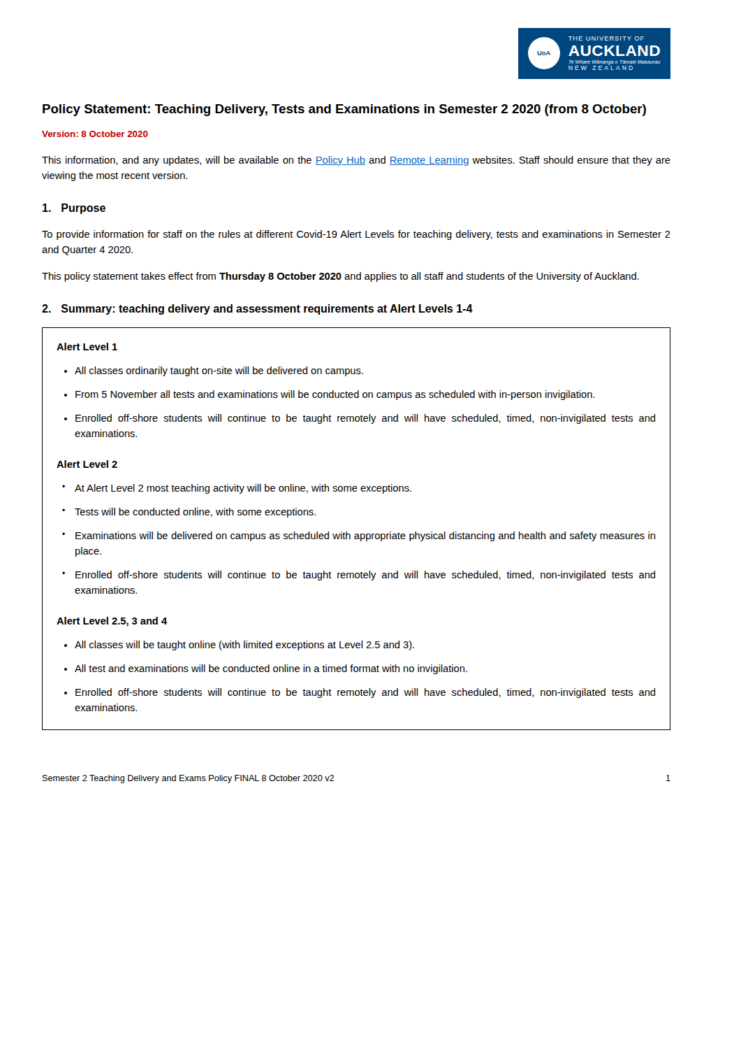UoA
THE UNIVERSITY OF
AUCKLAND
Te Whare Wānanga o Tāmaki Makaurau
NEW ZEALAND
Policy Statement: Teaching Delivery, Tests and Examinations in Semester 2 2020 (from 8 October)
Version: 8 October 2020
This information, and any updates, will be available on the Policy Hub and Remote Learning websites. Staff should ensure that they are viewing the most recent version.
1. Purpose
To provide information for staff on the rules at different Covid-19 Alert Levels for teaching delivery, tests and examinations in Semester 2 and Quarter 4 2020.
This policy statement takes effect from Thursday 8 October 2020 and applies to all staff and students of the University of Auckland.
2. Summary: teaching delivery and assessment requirements at Alert Levels 1-4
Alert Level 1
All classes ordinarily taught on-site will be delivered on campus.
From 5 November all tests and examinations will be conducted on campus as scheduled with in-person invigilation.
Enrolled off-shore students will continue to be taught remotely and will have scheduled, timed, non-invigilated tests and examinations.
Alert Level 2
At Alert Level 2 most teaching activity will be online, with some exceptions.
Tests will be conducted online, with some exceptions.
Examinations will be delivered on campus as scheduled with appropriate physical distancing and health and safety measures in place.
Enrolled off-shore students will continue to be taught remotely and will have scheduled, timed, non-invigilated tests and examinations.
Alert Level 2.5, 3 and 4
All classes will be taught online (with limited exceptions at Level 2.5 and 3).
All test and examinations will be conducted online in a timed format with no invigilation.
Enrolled off-shore students will continue to be taught remotely and will have scheduled, timed, non-invigilated tests and examinations.
Semester 2 Teaching Delivery and Exams Policy FINAL 8 October 2020 v2 1